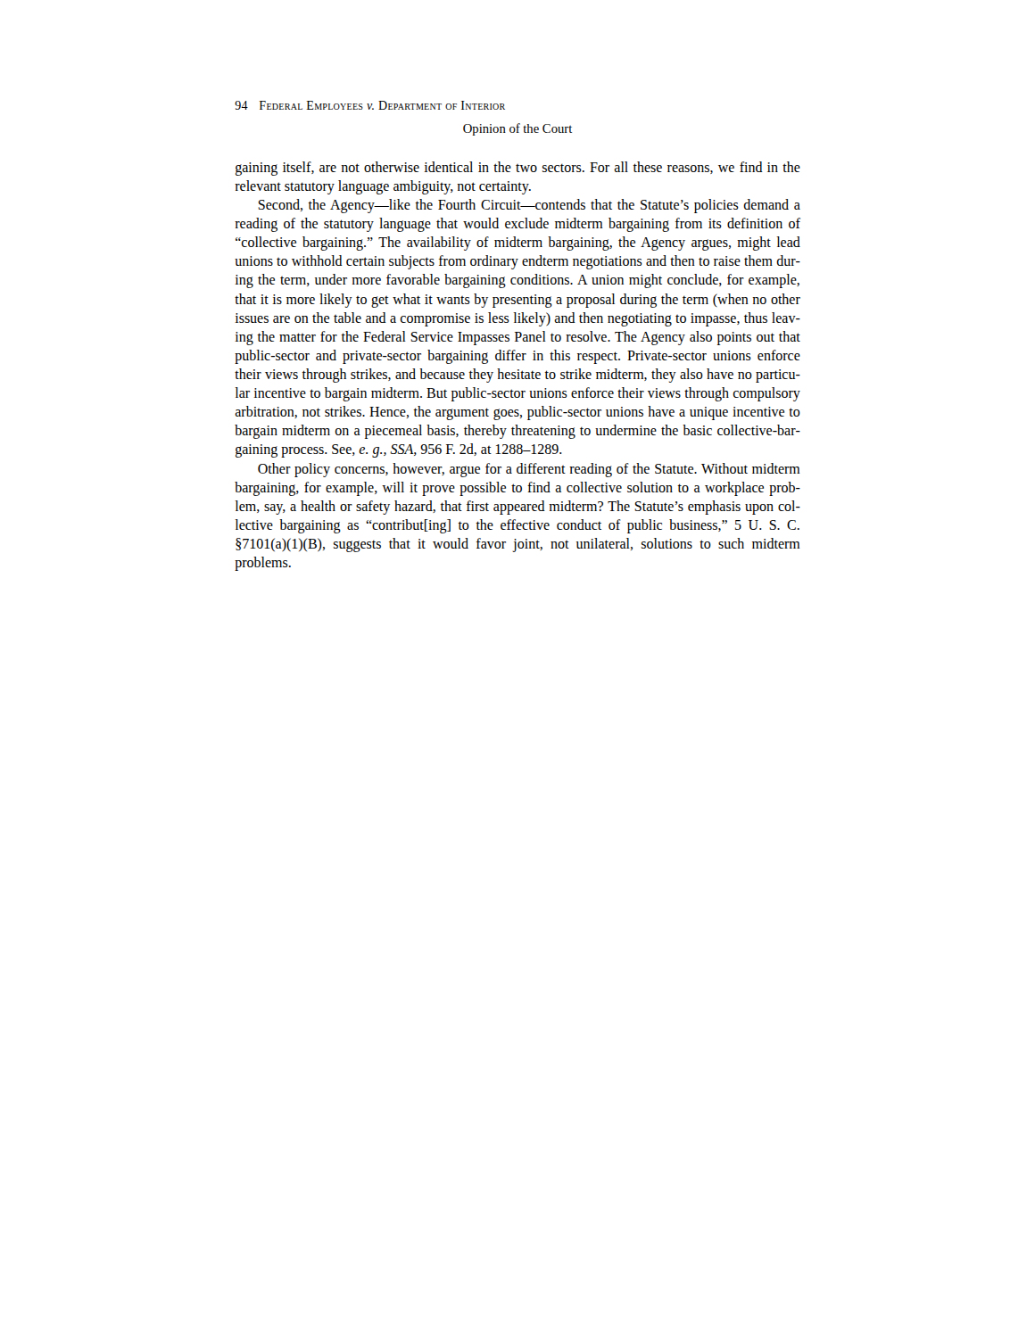94 Federal Employees v. Department of Interior
Opinion of the Court
gaining itself, are not otherwise identical in the two sectors. For all these reasons, we find in the relevant statutory language ambiguity, not certainty.
Second, the Agency—like the Fourth Circuit—contends that the Statute’s policies demand a reading of the statutory language that would exclude midterm bargaining from its definition of “collective bargaining.” The availability of midterm bargaining, the Agency argues, might lead unions to withhold certain subjects from ordinary endterm negotiations and then to raise them during the term, under more favorable bargaining conditions. A union might conclude, for example, that it is more likely to get what it wants by presenting a proposal during the term (when no other issues are on the table and a compromise is less likely) and then negotiating to impasse, thus leaving the matter for the Federal Service Impasses Panel to resolve. The Agency also points out that public-sector and private-sector bargaining differ in this respect. Private-sector unions enforce their views through strikes, and because they hesitate to strike midterm, they also have no particular incentive to bargain midterm. But public-sector unions enforce their views through compulsory arbitration, not strikes. Hence, the argument goes, public-sector unions have a unique incentive to bargain midterm on a piecemeal basis, thereby threatening to undermine the basic collective-bargaining process. See, e. g., SSA, 956 F. 2d, at 1288–1289.
Other policy concerns, however, argue for a different reading of the Statute. Without midterm bargaining, for example, will it prove possible to find a collective solution to a workplace problem, say, a health or safety hazard, that first appeared midterm? The Statute’s emphasis upon collective bargaining as “contribut[ing] to the effective conduct of public business,” 5 U. S. C. §7101(a)(1)(B), suggests that it would favor joint, not unilateral, solutions to such midterm problems.